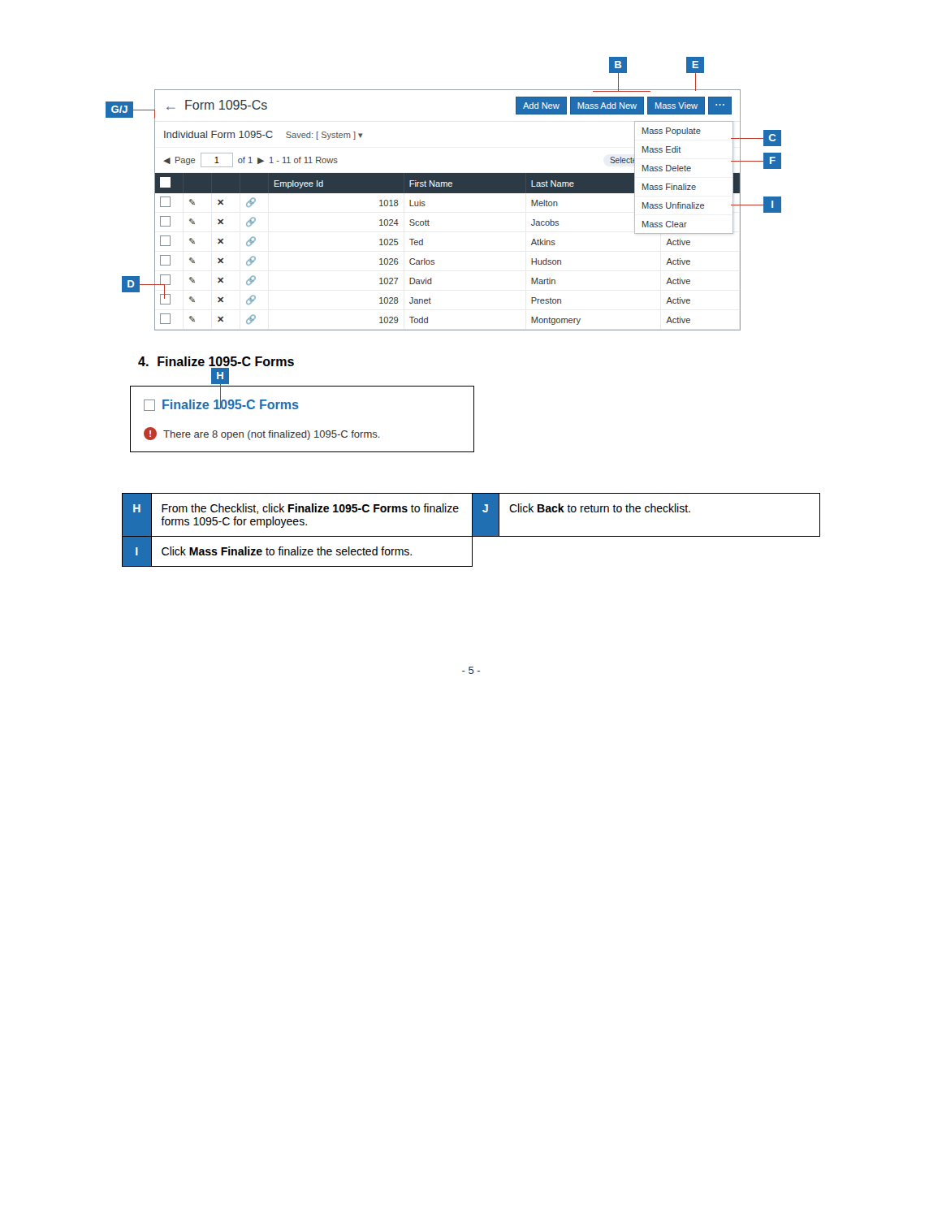B E C F I G/J D
← Form 1095-Cs
Add New Mass Add New Mass View ⋯
Mass Populate
Mass Edit
Mass Delete
Mass Finalize
Mass Unfinalize
Mass Clear
Individual Form 1095-C Saved: [ System ] ▾
◀ Page of 1 ▶ 1 - 11 of 11 Rows
Selected Year: 2017 ▼ (1) M
| | | | | Employee Id | First Name | Last Name | |
| --- | --- | --- | --- | --- | --- | --- | --- |
| | ✎ | ✕ | 🔗 | 1018 | Luis | Melton | |
| | ✎ | ✕ | 🔗 | 1024 | Scott | Jacobs | Active |
| | ✎ | ✕ | 🔗 | 1025 | Ted | Atkins | Active |
| | ✎ | ✕ | 🔗 | 1026 | Carlos | Hudson | Active |
| | ✎ | ✕ | 🔗 | 1027 | David | Martin | Active |
| | ✎ | ✕ | 🔗 | 1028 | Janet | Preston | Active |
| | ✎ | ✕ | 🔗 | 1029 | Todd | Montgomery | Active |
4. Finalize 1095-C Forms
H
Finalize 1095-C Forms
! There are 8 open (not finalized) 1095-C forms.
| H | From the Checklist, click Finalize 1095-C Forms to finalize forms 1095-C for employees. | J | Click Back to return to the checklist. |
| I | Click Mass Finalize to finalize the selected forms. | | |
- 5 -